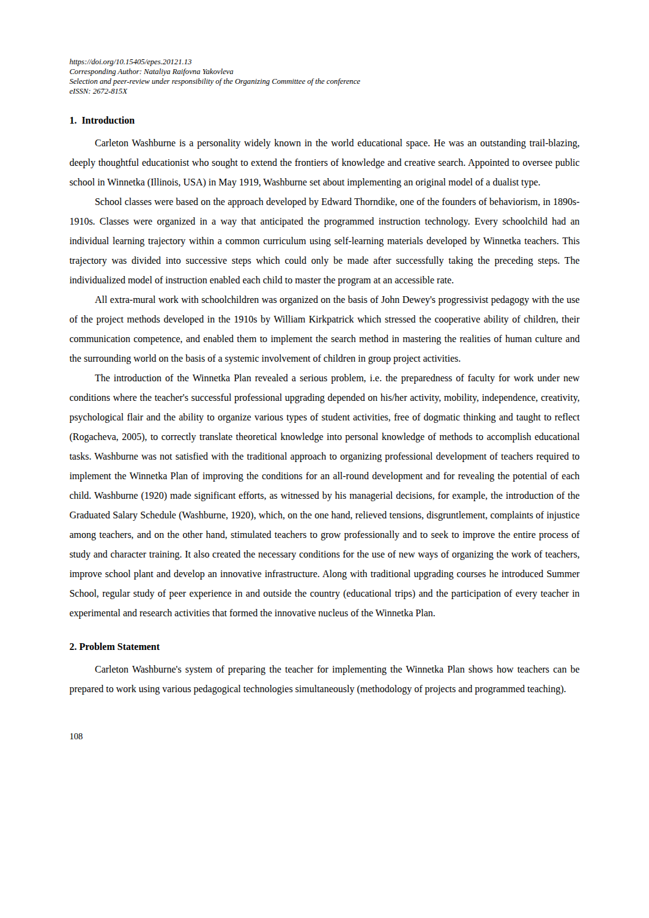https://doi.org/10.15405/epes.20121.13
Corresponding Author: Nataliya Raifovna Yakovleva
Selection and peer-review under responsibility of the Organizing Committee of the conference
eISSN: 2672-815X
1. Introduction
Carleton Washburne is a personality widely known in the world educational space. He was an outstanding trail-blazing, deeply thoughtful educationist who sought to extend the frontiers of knowledge and creative search. Appointed to oversee public school in Winnetka (Illinois, USA) in May 1919, Washburne set about implementing an original model of a dualist type.
School classes were based on the approach developed by Edward Thorndike, one of the founders of behaviorism, in 1890s-1910s. Classes were organized in a way that anticipated the programmed instruction technology. Every schoolchild had an individual learning trajectory within a common curriculum using self-learning materials developed by Winnetka teachers. This trajectory was divided into successive steps which could only be made after successfully taking the preceding steps. The individualized model of instruction enabled each child to master the program at an accessible rate.
All extra-mural work with schoolchildren was organized on the basis of John Dewey's progressivist pedagogy with the use of the project methods developed in the 1910s by William Kirkpatrick which stressed the cooperative ability of children, their communication competence, and enabled them to implement the search method in mastering the realities of human culture and the surrounding world on the basis of a systemic involvement of children in group project activities.
The introduction of the Winnetka Plan revealed a serious problem, i.e. the preparedness of faculty for work under new conditions where the teacher's successful professional upgrading depended on his/her activity, mobility, independence, creativity, psychological flair and the ability to organize various types of student activities, free of dogmatic thinking and taught to reflect (Rogacheva, 2005), to correctly translate theoretical knowledge into personal knowledge of methods to accomplish educational tasks. Washburne was not satisfied with the traditional approach to organizing professional development of teachers required to implement the Winnetka Plan of improving the conditions for an all-round development and for revealing the potential of each child. Washburne (1920) made significant efforts, as witnessed by his managerial decisions, for example, the introduction of the Graduated Salary Schedule (Washburne, 1920), which, on the one hand, relieved tensions, disgruntlement, complaints of injustice among teachers, and on the other hand, stimulated teachers to grow professionally and to seek to improve the entire process of study and character training. It also created the necessary conditions for the use of new ways of organizing the work of teachers, improve school plant and develop an innovative infrastructure. Along with traditional upgrading courses he introduced Summer School, regular study of peer experience in and outside the country (educational trips) and the participation of every teacher in experimental and research activities that formed the innovative nucleus of the Winnetka Plan.
2. Problem Statement
Carleton Washburne's system of preparing the teacher for implementing the Winnetka Plan shows how teachers can be prepared to work using various pedagogical technologies simultaneously (methodology of projects and programmed teaching).
108